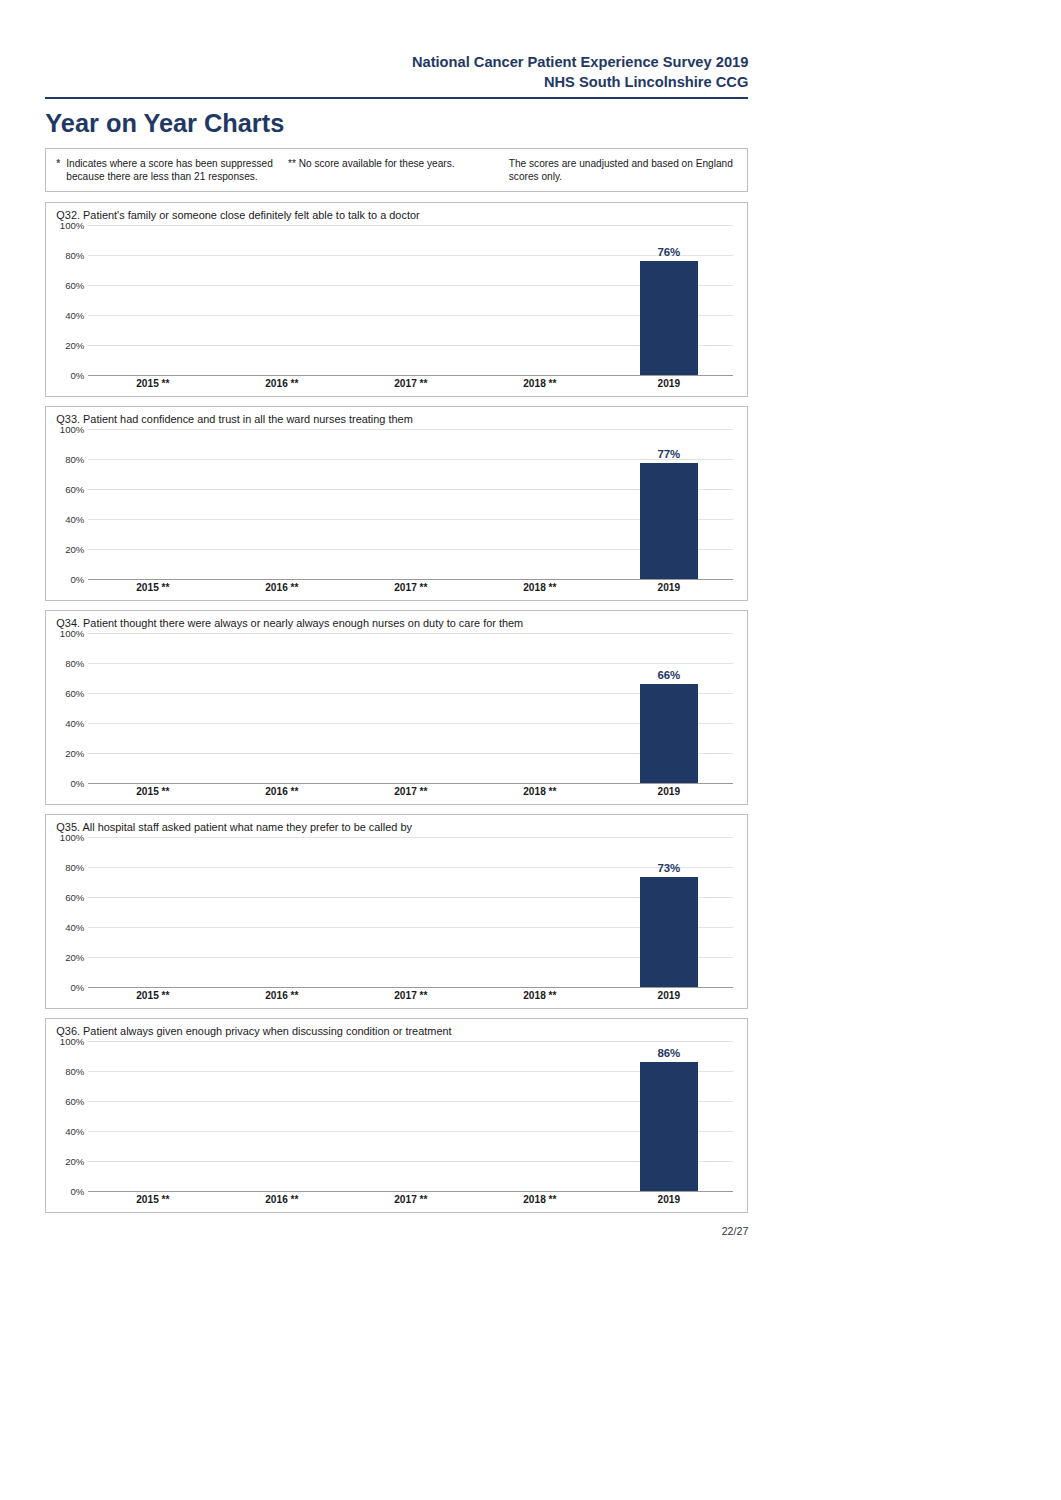National Cancer Patient Experience Survey 2019
NHS South Lincolnshire CCG
Year on Year Charts
* Indicates where a score has been suppressed because there are less than 21 responses.
** No score available for these years.
The scores are unadjusted and based on England scores only.
Q32. Patient's family or someone close definitely felt able to talk to a doctor
100%
80%
60%
40%
20%
0%
76%
2015 ** 2016 ** 2017 ** 2018 ** 2019
Q33. Patient had confidence and trust in all the ward nurses treating them
100%
80%
60%
40%
20%
0%
77%
2015 ** 2016 ** 2017 ** 2018 ** 2019
Q34. Patient thought there were always or nearly always enough nurses on duty to care for them
100%
80%
60%
40%
20%
0%
66%
2015 ** 2016 ** 2017 ** 2018 ** 2019
Q35. All hospital staff asked patient what name they prefer to be called by
100%
80%
60%
40%
20%
0%
73%
2015 ** 2016 ** 2017 ** 2018 ** 2019
Q36. Patient always given enough privacy when discussing condition or treatment
100%
80%
60%
40%
20%
0%
86%
2015 ** 2016 ** 2017 ** 2018 ** 2019
22/27